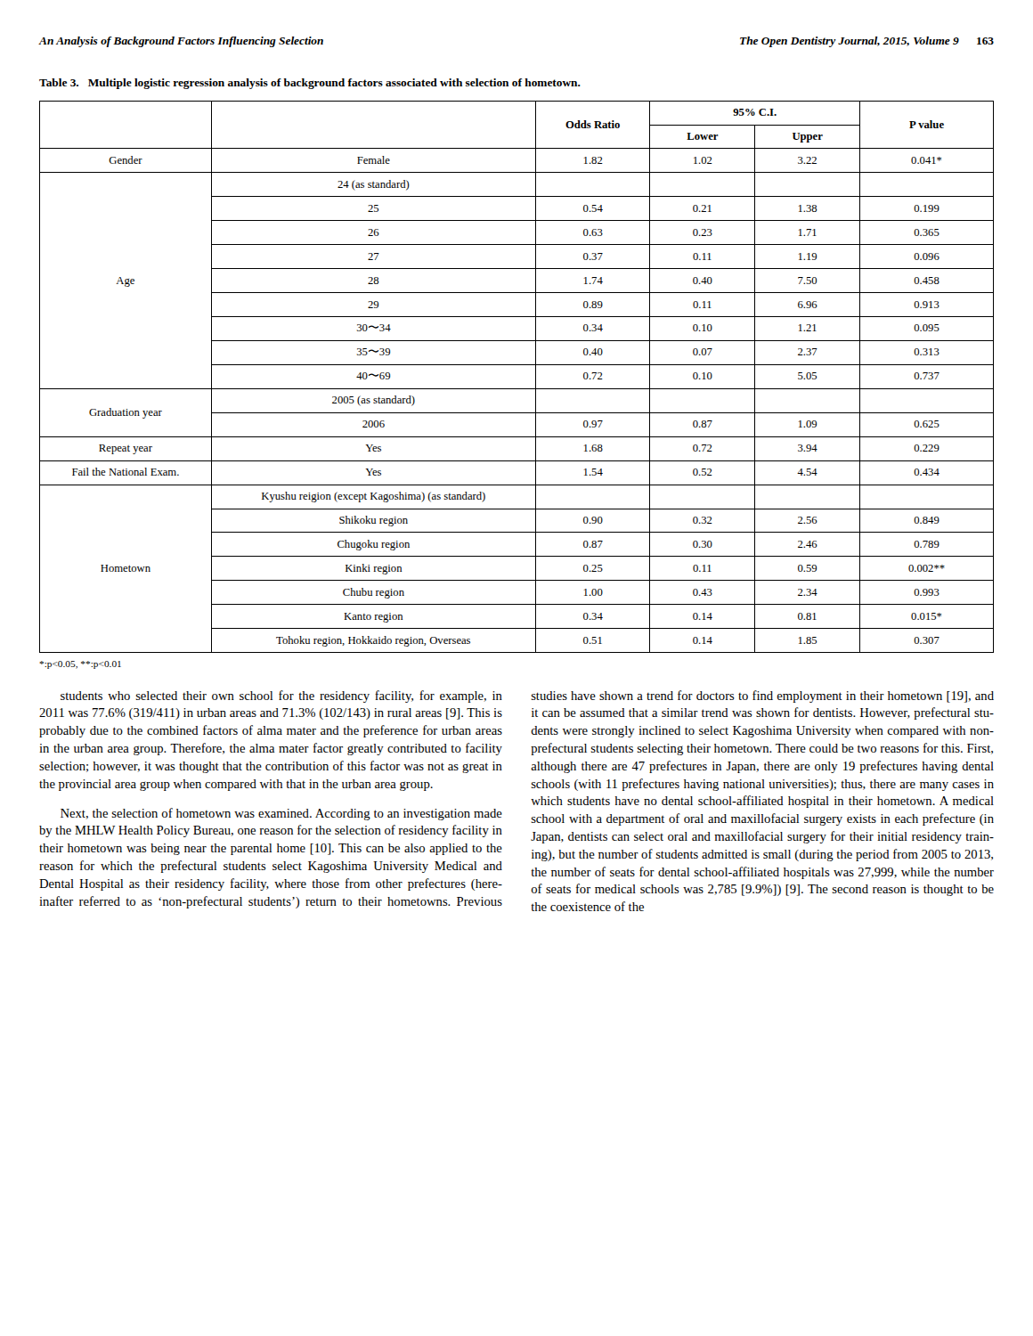An Analysis of Background Factors Influencing Selection
The Open Dentistry Journal, 2015, Volume 9 163
Table 3. Multiple logistic regression analysis of background factors associated with selection of hometown.
| | | Odds Ratio | 95% C.I. | P value |
| --- | --- | --- | --- | --- |
| Lower | Upper |
| Gender | Female | 1.82 | 1.02 | 3.22 | 0.041* |
| Age | 24 (as standard) | | | | |
| 25 | 0.54 | 0.21 | 1.38 | 0.199 |
| 26 | 0.63 | 0.23 | 1.71 | 0.365 |
| 27 | 0.37 | 0.11 | 1.19 | 0.096 |
| 28 | 1.74 | 0.40 | 7.50 | 0.458 |
| 29 | 0.89 | 0.11 | 6.96 | 0.913 |
| 30〜34 | 0.34 | 0.10 | 1.21 | 0.095 |
| 35〜39 | 0.40 | 0.07 | 2.37 | 0.313 |
| 40〜69 | 0.72 | 0.10 | 5.05 | 0.737 |
| Graduation year | 2005 (as standard) | | | | |
| 2006 | 0.97 | 0.87 | 1.09 | 0.625 |
| Repeat year | Yes | 1.68 | 0.72 | 3.94 | 0.229 |
| Fail the National Exam. | Yes | 1.54 | 0.52 | 4.54 | 0.434 |
| Hometown | Kyushu reigion (except Kagoshima) (as standard) | | | | |
| Shikoku region | 0.90 | 0.32 | 2.56 | 0.849 |
| Chugoku region | 0.87 | 0.30 | 2.46 | 0.789 |
| Kinki region | 0.25 | 0.11 | 0.59 | 0.002** |
| Chubu region | 1.00 | 0.43 | 2.34 | 0.993 |
| Kanto region | 0.34 | 0.14 | 0.81 | 0.015* |
| Tohoku region, Hokkaido region, Overseas | 0.51 | 0.14 | 1.85 | 0.307 |
*:p<0.05, **:p<0.01
students who selected their own school for the residency facility, for example, in 2011 was 77.6% (319/411) in urban areas and 71.3% (102/143) in rural areas [9]. This is probably due to the combined factors of alma mater and the preference for urban areas in the urban area group. Therefore, the alma mater factor greatly contributed to facility selection; however, it was thought that the contribution of this factor was not as great in the provincial area group when compared with that in the urban area group.
Next, the selection of hometown was examined. According to an investigation made by the MHLW Health Policy Bureau, one reason for the selection of residency facility in their hometown was being near the parental home [10]. This can be also applied to the reason for which the prefectural students select Kagoshima University Medical and Dental Hospital as their residency facility, where those from other prefectures (hereinafter referred to as ‘non-prefectural students’) return to their hometowns. Previous studies have shown a trend for doctors to find employment in their hometown [19], and it can be assumed that a similar trend was shown for dentists. However, prefectural students were strongly inclined to select Kagoshima University when compared with non-prefectural students selecting their hometown. There could be two reasons for this. First, although there are 47 prefectures in Japan, there are only 19 prefectures having dental schools (with 11 prefectures having national universities); thus, there are many cases in which students have no dental school-affiliated hospital in their hometown. A medical school with a department of oral and maxillofacial surgery exists in each prefecture (in Japan, dentists can select oral and maxillofacial surgery for their initial residency training), but the number of students admitted is small (during the period from 2005 to 2013, the number of seats for dental school-affiliated hospitals was 27,999, while the number of seats for medical schools was 2,785 [9.9%]) [9]. The second reason is thought to be the coexistence of the